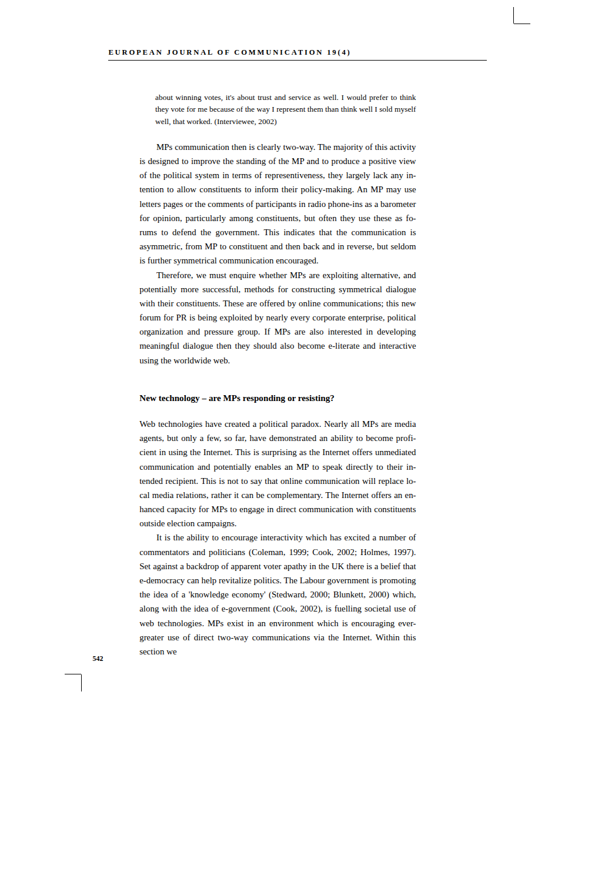European Journal of Communication 19(4)
about winning votes, it's about trust and service as well. I would prefer to think they vote for me because of the way I represent them than think well I sold myself well, that worked. (Interviewee, 2002)
MPs communication then is clearly two-way. The majority of this activity is designed to improve the standing of the MP and to produce a positive view of the political system in terms of representiveness, they largely lack any intention to allow constituents to inform their policy-making. An MP may use letters pages or the comments of participants in radio phone-ins as a barometer for opinion, particularly among constituents, but often they use these as forums to defend the government. This indicates that the communication is asymmetric, from MP to constituent and then back and in reverse, but seldom is further symmetrical communication encouraged.
Therefore, we must enquire whether MPs are exploiting alternative, and potentially more successful, methods for constructing symmetrical dialogue with their constituents. These are offered by online communications; this new forum for PR is being exploited by nearly every corporate enterprise, political organization and pressure group. If MPs are also interested in developing meaningful dialogue then they should also become e-literate and interactive using the worldwide web.
New technology – are MPs responding or resisting?
Web technologies have created a political paradox. Nearly all MPs are media agents, but only a few, so far, have demonstrated an ability to become proficient in using the Internet. This is surprising as the Internet offers unmediated communication and potentially enables an MP to speak directly to their intended recipient. This is not to say that online communication will replace local media relations, rather it can be complementary. The Internet offers an enhanced capacity for MPs to engage in direct communication with constituents outside election campaigns.
It is the ability to encourage interactivity which has excited a number of commentators and politicians (Coleman, 1999; Cook, 2002; Holmes, 1997). Set against a backdrop of apparent voter apathy in the UK there is a belief that e-democracy can help revitalize politics. The Labour government is promoting the idea of a 'knowledge economy' (Stedward, 2000; Blunkett, 2000) which, along with the idea of e-government (Cook, 2002), is fuelling societal use of web technologies. MPs exist in an environment which is encouraging ever-greater use of direct two-way communications via the Internet. Within this section we
542